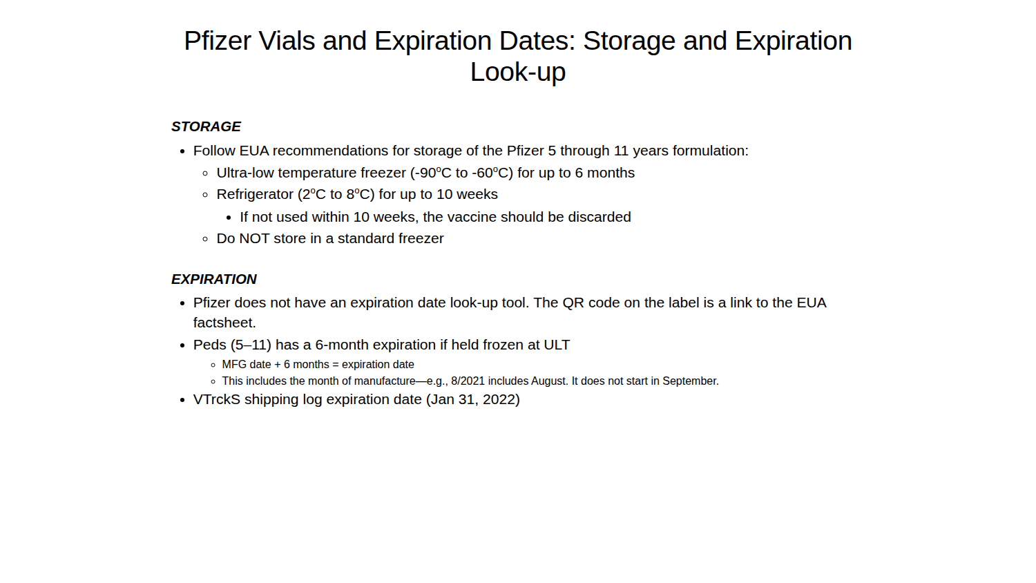Pfizer Vials and Expiration Dates: Storage and Expiration Look-up
STORAGE
Follow EUA recommendations for storage of the Pfizer 5 through 11 years formulation:
Ultra-low temperature freezer (-90oC to -60oC) for up to 6 months
Refrigerator (2oC to 8oC) for up to 10 weeks
If not used within 10 weeks, the vaccine should be discarded
Do NOT store in a standard freezer
EXPIRATION
Pfizer does not have an expiration date look-up tool. The QR code on the label is a link to the EUA factsheet.
Peds (5–11) has a 6-month expiration if held frozen at ULT
MFG date + 6 months = expiration date
This includes the month of manufacture—e.g., 8/2021 includes August. It does not start in September.
VTrckS shipping log expiration date (Jan 31, 2022)